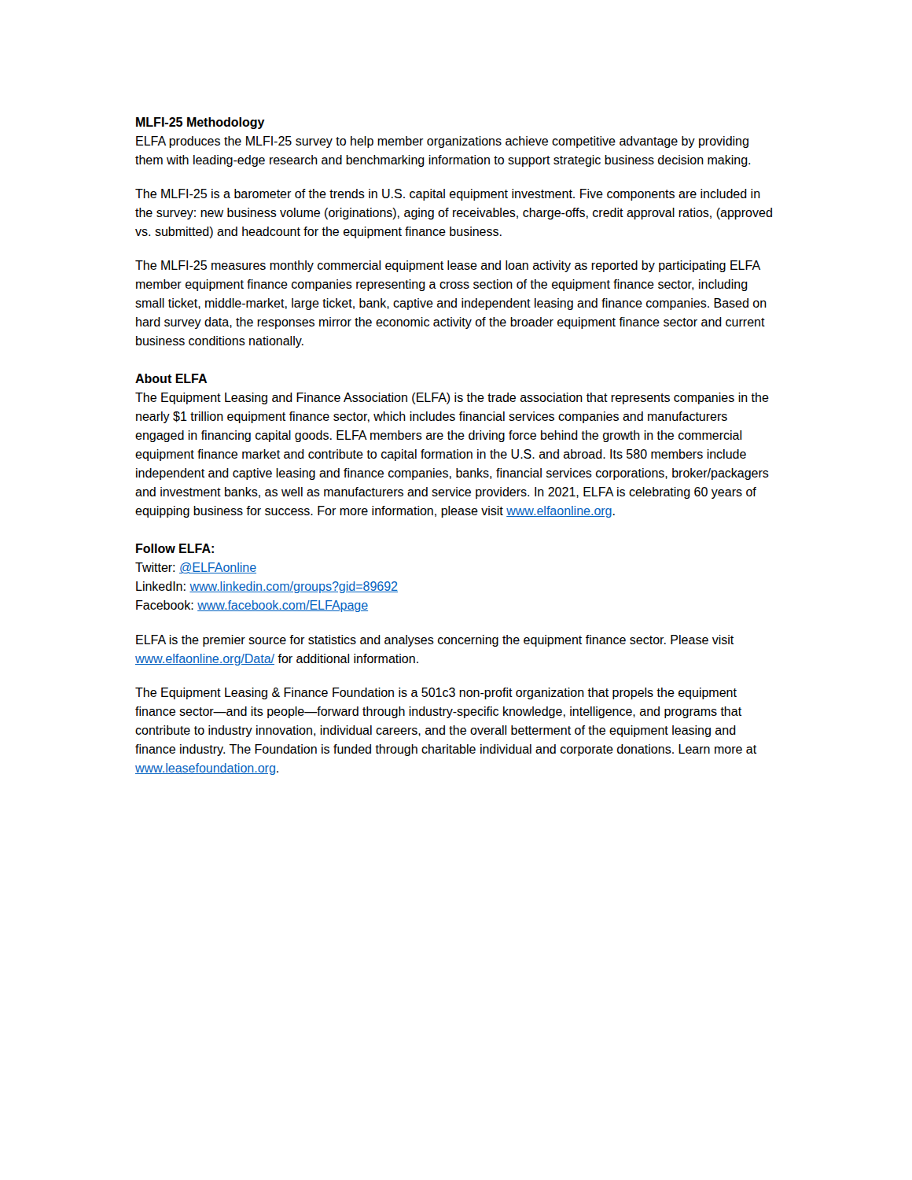MLFI-25 Methodology
ELFA produces the MLFI-25 survey to help member organizations achieve competitive advantage by providing them with leading-edge research and benchmarking information to support strategic business decision making.
The MLFI-25 is a barometer of the trends in U.S. capital equipment investment. Five components are included in the survey: new business volume (originations), aging of receivables, charge-offs, credit approval ratios, (approved vs. submitted) and headcount for the equipment finance business.
The MLFI-25 measures monthly commercial equipment lease and loan activity as reported by participating ELFA member equipment finance companies representing a cross section of the equipment finance sector, including small ticket, middle-market, large ticket, bank, captive and independent leasing and finance companies. Based on hard survey data, the responses mirror the economic activity of the broader equipment finance sector and current business conditions nationally.
About ELFA
The Equipment Leasing and Finance Association (ELFA) is the trade association that represents companies in the nearly $1 trillion equipment finance sector, which includes financial services companies and manufacturers engaged in financing capital goods. ELFA members are the driving force behind the growth in the commercial equipment finance market and contribute to capital formation in the U.S. and abroad. Its 580 members include independent and captive leasing and finance companies, banks, financial services corporations, broker/packagers and investment banks, as well as manufacturers and service providers. In 2021, ELFA is celebrating 60 years of equipping business for success. For more information, please visit www.elfaonline.org.
Follow ELFA:
Twitter: @ELFAonline
LinkedIn: www.linkedin.com/groups?gid=89692
Facebook: www.facebook.com/ELFApage
ELFA is the premier source for statistics and analyses concerning the equipment finance sector. Please visit www.elfaonline.org/Data/ for additional information.
The Equipment Leasing & Finance Foundation is a 501c3 non-profit organization that propels the equipment finance sector—and its people—forward through industry-specific knowledge, intelligence, and programs that contribute to industry innovation, individual careers, and the overall betterment of the equipment leasing and finance industry. The Foundation is funded through charitable individual and corporate donations. Learn more at www.leasefoundation.org.